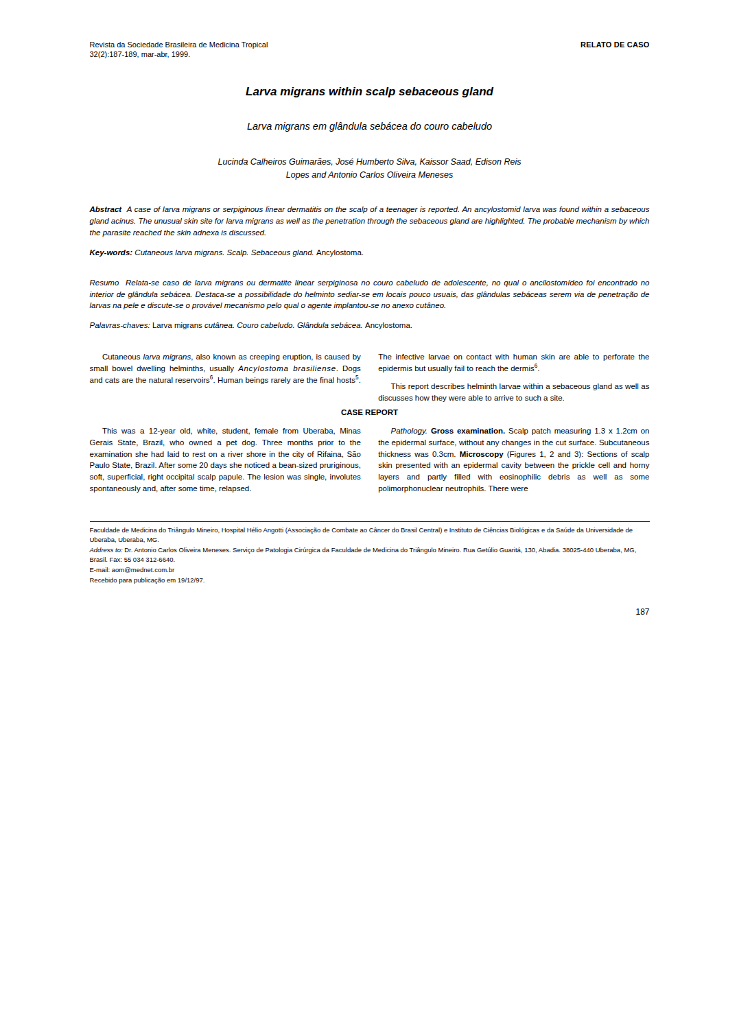Revista da Sociedade Brasileira de Medicina Tropical
32(2):187-189, mar-abr, 1999.
RELATO DE CASO
Larva migrans within scalp sebaceous gland
Larva migrans em glândula sebácea do couro cabeludo
Lucinda Calheiros Guimarães, José Humberto Silva, Kaissor Saad, Edison Reis
Lopes and Antonio Carlos Oliveira Meneses
Abstract A case of larva migrans or serpiginous linear dermatitis on the scalp of a teenager is reported. An ancylostomid larva was found within a sebaceous gland acinus. The unusual skin site for larva migrans as well as the penetration through the sebaceous gland are highlighted. The probable mechanism by which the parasite reached the skin adnexa is discussed.
Key-words: Cutaneous larva migrans. Scalp. Sebaceous gland. Ancylostoma.
Resumo Relata-se caso de larva migrans ou dermatite linear serpiginosa no couro cabeludo de adolescente, no qual o ancilostomídeo foi encontrado no interior de glândula sebácea. Destaca-se a possibilidade do helminto sediar-se em locais pouco usuais, das glândulas sebáceas serem via de penetração de larvas na pele e discute-se o provável mecanismo pelo qual o agente implantou-se no anexo cutâneo.
Palavras-chaves: Larva migrans cutânea. Couro cabeludo. Glândula sebácea. Ancylostoma.
Cutaneous larva migrans, also known as creeping eruption, is caused by small bowel dwelling helminths, usually Ancylostoma brasiliense. Dogs and cats are the natural reservoirs6. Human beings rarely are the final hosts5. The infective larvae on contact with human skin are able to perforate the epidermis but usually fail to reach the dermis6.
This report describes helminth larvae within a sebaceous gland as well as discusses how they were able to arrive to such a site.
CASE REPORT
This was a 12-year old, white, student, female from Uberaba, Minas Gerais State, Brazil, who owned a pet dog. Three months prior to the examination she had laid to rest on a river shore in the city of Rifaina, São Paulo State, Brazil. After some 20 days she noticed a bean-sized pruriginous, soft, superficial, right occipital scalp papule. The lesion was single, involutes spontaneously and, after some time, relapsed.
Pathology. Gross examination. Scalp patch measuring 1.3 x 1.2cm on the epidermal surface, without any changes in the cut surface. Subcutaneous thickness was 0.3cm. Microscopy (Figures 1, 2 and 3): Sections of scalp skin presented with an epidermal cavity between the prickle cell and horny layers and partly filled with eosinophilic debris as well as some polimorphonuclear neutrophils. There were
Faculdade de Medicina do Triângulo Mineiro, Hospital Hélio Angotti (Associação de Combate ao Câncer do Brasil Central) e Instituto de Ciências Biológicas e da Saúde da Universidade de Uberaba, Uberaba, MG.
Address to: Dr. Antonio Carlos Oliveira Meneses. Serviço de Patologia Cirúrgica da Faculdade de Medicina do Triângulo Mineiro. Rua Getúlio Guaritá, 130, Abadia. 38025-440 Uberaba, MG, Brasil. Fax: 55 034 312-6640.
E-mail: aom@mednet.com.br
Recebido para publicação em 19/12/97.
187